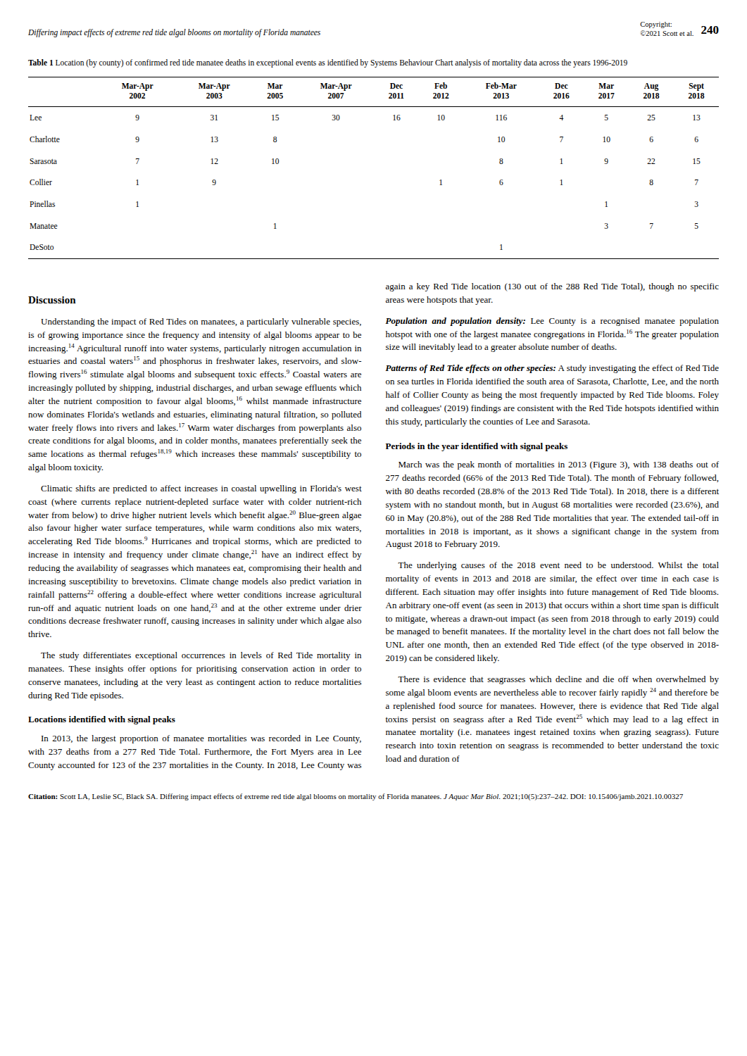Differing impact effects of extreme red tide algal blooms on mortality of Florida manatees
Copyright:
©2021 Scott et al.
240
Table 1 Location (by county) of confirmed red tide manatee deaths in exceptional events as identified by Systems Behaviour Chart analysis of mortality data across the years 1996-2019
| | Mar-Apr 2002 | Mar-Apr 2003 | Mar 2005 | Mar-Apr 2007 | Dec 2011 | Feb 2012 | Feb-Mar 2013 | Dec 2016 | Mar 2017 | Aug 2018 | Sept 2018 |
| --- | --- | --- | --- | --- | --- | --- | --- | --- | --- | --- | --- |
| Lee | 9 | 31 | 15 | 30 | 16 | 10 | 116 | 4 | 5 | 25 | 13 |
| Charlotte | 9 | 13 | 8 | | | | 10 | 7 | 10 | 6 | 6 |
| Sarasota | 7 | 12 | 10 | | | | 8 | 1 | 9 | 22 | 15 |
| Collier | 1 | 9 | | | | 1 | 6 | 1 | | 8 | 7 |
| Pinellas | 1 | | | | | | | | 1 | | 3 |
| Manatee | | | 1 | | | | | | 3 | 7 | 5 |
| DeSoto | | | | | | | 1 | | | | |
Discussion
Understanding the impact of Red Tides on manatees, a particularly vulnerable species, is of growing importance since the frequency and intensity of algal blooms appear to be increasing.14 Agricultural runoff into water systems, particularly nitrogen accumulation in estuaries and coastal waters15 and phosphorus in freshwater lakes, reservoirs, and slow-flowing rivers16 stimulate algal blooms and subsequent toxic effects.9 Coastal waters are increasingly polluted by shipping, industrial discharges, and urban sewage effluents which alter the nutrient composition to favour algal blooms,16 whilst manmade infrastructure now dominates Florida's wetlands and estuaries, eliminating natural filtration, so polluted water freely flows into rivers and lakes.17 Warm water discharges from powerplants also create conditions for algal blooms, and in colder months, manatees preferentially seek the same locations as thermal refuges18,19 which increases these mammals' susceptibility to algal bloom toxicity.
Climatic shifts are predicted to affect increases in coastal upwelling in Florida's west coast (where currents replace nutrient-depleted surface water with colder nutrient-rich water from below) to drive higher nutrient levels which benefit algae.20 Blue-green algae also favour higher water surface temperatures, while warm conditions also mix waters, accelerating Red Tide blooms.9 Hurricanes and tropical storms, which are predicted to increase in intensity and frequency under climate change,21 have an indirect effect by reducing the availability of seagrasses which manatees eat, compromising their health and increasing susceptibility to brevetoxins. Climate change models also predict variation in rainfall patterns22 offering a double-effect where wetter conditions increase agricultural run-off and aquatic nutrient loads on one hand,23 and at the other extreme under drier conditions decrease freshwater runoff, causing increases in salinity under which algae also thrive.
The study differentiates exceptional occurrences in levels of Red Tide mortality in manatees. These insights offer options for prioritising conservation action in order to conserve manatees, including at the very least as contingent action to reduce mortalities during Red Tide episodes.
Locations identified with signal peaks
In 2013, the largest proportion of manatee mortalities was recorded in Lee County, with 237 deaths from a 277 Red Tide Total. Furthermore, the Fort Myers area in Lee County accounted for 123 of the 237 mortalities in the County. In 2018, Lee County was again a key Red Tide location (130 out of the 288 Red Tide Total), though no specific areas were hotspots that year.
Population and population density: Lee County is a recognised manatee population hotspot with one of the largest manatee congregations in Florida.16 The greater population size will inevitably lead to a greater absolute number of deaths.
Patterns of Red Tide effects on other species: A study investigating the effect of Red Tide on sea turtles in Florida identified the south area of Sarasota, Charlotte, Lee, and the north half of Collier County as being the most frequently impacted by Red Tide blooms. Foley and colleagues' (2019) findings are consistent with the Red Tide hotspots identified within this study, particularly the counties of Lee and Sarasota.
Periods in the year identified with signal peaks
March was the peak month of mortalities in 2013 (Figure 3), with 138 deaths out of 277 deaths recorded (66% of the 2013 Red Tide Total). The month of February followed, with 80 deaths recorded (28.8% of the 2013 Red Tide Total). In 2018, there is a different system with no standout month, but in August 68 mortalities were recorded (23.6%), and 60 in May (20.8%), out of the 288 Red Tide mortalities that year. The extended tail-off in mortalities in 2018 is important, as it shows a significant change in the system from August 2018 to February 2019.
The underlying causes of the 2018 event need to be understood. Whilst the total mortality of events in 2013 and 2018 are similar, the effect over time in each case is different. Each situation may offer insights into future management of Red Tide blooms. An arbitrary one-off event (as seen in 2013) that occurs within a short time span is difficult to mitigate, whereas a drawn-out impact (as seen from 2018 through to early 2019) could be managed to benefit manatees. If the mortality level in the chart does not fall below the UNL after one month, then an extended Red Tide effect (of the type observed in 2018-2019) can be considered likely.
There is evidence that seagrasses which decline and die off when overwhelmed by some algal bloom events are nevertheless able to recover fairly rapidly 24 and therefore be a replenished food source for manatees. However, there is evidence that Red Tide algal toxins persist on seagrass after a Red Tide event25 which may lead to a lag effect in manatee mortality (i.e. manatees ingest retained toxins when grazing seagrass). Future research into toxin retention on seagrass is recommended to better understand the toxic load and duration of
Citation: Scott LA, Leslie SC, Black SA. Differing impact effects of extreme red tide algal blooms on mortality of Florida manatees. J Aquac Mar Biol. 2021;10(5):237–242. DOI: 10.15406/jamb.2021.10.00327